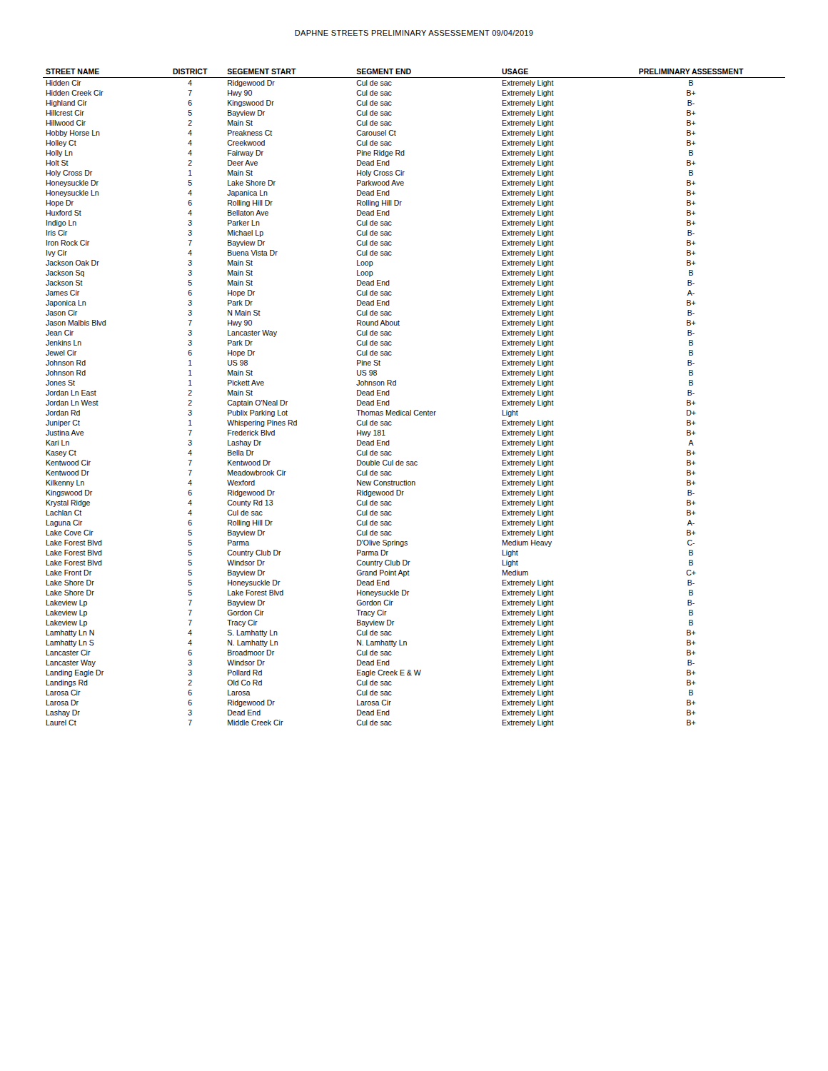DAPHNE STREETS PRELIMINARY ASSESSEMENT 09/04/2019
| STREET NAME | DISTRICT | SEGEMENT START | SEGMENT END | USAGE | PRELIMINARY ASSESSMENT |
| --- | --- | --- | --- | --- | --- |
| Hidden Cir | 4 | Ridgewood Dr | Cul de sac | Extremely Light | B |
| Hidden Creek Cir | 7 | Hwy 90 | Cul de sac | Extremely Light | B+ |
| Highland Cir | 6 | Kingswood Dr | Cul de sac | Extremely Light | B- |
| Hillcrest Cir | 5 | Bayview Dr | Cul de sac | Extremely Light | B+ |
| Hillwood Cir | 2 | Main St | Cul de sac | Extremely Light | B+ |
| Hobby Horse Ln | 4 | Preakness Ct | Carousel Ct | Extremely Light | B+ |
| Holley Ct | 4 | Creekwood | Cul de sac | Extremely Light | B+ |
| Holly Ln | 4 | Fairway Dr | Pine Ridge Rd | Extremely Light | B |
| Holt St | 2 | Deer Ave | Dead End | Extremely Light | B+ |
| Holy Cross Dr | 1 | Main St | Holy Cross Cir | Extremely Light | B |
| Honeysuckle Dr | 5 | Lake Shore Dr | Parkwood Ave | Extremely Light | B+ |
| Honeysuckle Ln | 4 | Japanica Ln | Dead End | Extremely Light | B+ |
| Hope Dr | 6 | Rolling Hill Dr | Rolling Hill Dr | Extremely Light | B+ |
| Huxford St | 4 | Bellaton Ave | Dead End | Extremely Light | B+ |
| Indigo Ln | 3 | Parker Ln | Cul de sac | Extremely Light | B+ |
| Iris Cir | 3 | Michael Lp | Cul de sac | Extremely Light | B- |
| Iron Rock Cir | 7 | Bayview Dr | Cul de sac | Extremely Light | B+ |
| Ivy Cir | 4 | Buena Vista Dr | Cul de sac | Extremely Light | B+ |
| Jackson Oak Dr | 3 | Main St | Loop | Extremely Light | B+ |
| Jackson Sq | 3 | Main St | Loop | Extremely Light | B |
| Jackson St | 5 | Main St | Dead End | Extremely Light | B- |
| James Cir | 6 | Hope Dr | Cul de sac | Extremely Light | A- |
| Japonica Ln | 3 | Park Dr | Dead End | Extremely Light | B+ |
| Jason Cir | 3 | N Main St | Cul de sac | Extremely Light | B- |
| Jason Malbis Blvd | 7 | Hwy 90 | Round About | Extremely Light | B+ |
| Jean Cir | 3 | Lancaster Way | Cul de sac | Extremely Light | B- |
| Jenkins Ln | 3 | Park Dr | Cul de sac | Extremely Light | B |
| Jewel Cir | 6 | Hope Dr | Cul de sac | Extremely Light | B |
| Johnson Rd | 1 | US 98 | Pine St | Extremely Light | B- |
| Johnson Rd | 1 | Main St | US 98 | Extremely Light | B |
| Jones St | 1 | Pickett Ave | Johnson Rd | Extremely Light | B |
| Jordan Ln East | 2 | Main St | Dead End | Extremely Light | B- |
| Jordan Ln West | 2 | Captain O'Neal Dr | Dead End | Extremely Light | B+ |
| Jordan Rd | 3 | Publix Parking Lot | Thomas Medical Center | Light | D+ |
| Juniper Ct | 1 | Whispering Pines Rd | Cul de sac | Extremely Light | B+ |
| Justina Ave | 7 | Frederick Blvd | Hwy 181 | Extremely Light | B+ |
| Kari Ln | 3 | Lashay Dr | Dead End | Extremely Light | A |
| Kasey Ct | 4 | Bella Dr | Cul de sac | Extremely Light | B+ |
| Kentwood Cir | 7 | Kentwood Dr | Double Cul de sac | Extremely Light | B+ |
| Kentwood Dr | 7 | Meadowbrook Cir | Cul de sac | Extremely Light | B+ |
| Kilkenny Ln | 4 | Wexford | New Construction | Extremely Light | B+ |
| Kingswood Dr | 6 | Ridgewood Dr | Ridgewood Dr | Extremely Light | B- |
| Krystal Ridge | 4 | County Rd 13 | Cul de sac | Extremely Light | B+ |
| Lachlan Ct | 4 | Cul de sac | Cul de sac | Extremely Light | B+ |
| Laguna Cir | 6 | Rolling Hill Dr | Cul de sac | Extremely Light | A- |
| Lake Cove Cir | 5 | Bayview Dr | Cul de sac | Extremely Light | B+ |
| Lake Forest Blvd | 5 | Parma | D'Olive Springs | Medium Heavy | C- |
| Lake Forest Blvd | 5 | Country Club Dr | Parma Dr | Light | B |
| Lake Forest Blvd | 5 | Windsor Dr | Country Club Dr | Light | B |
| Lake Front Dr | 5 | Bayview Dr | Grand Point Apt | Medium | C+ |
| Lake Shore Dr | 5 | Honeysuckle Dr | Dead End | Extremely Light | B- |
| Lake Shore Dr | 5 | Lake Forest Blvd | Honeysuckle Dr | Extremely Light | B |
| Lakeview Lp | 7 | Bayview Dr | Gordon Cir | Extremely Light | B- |
| Lakeview Lp | 7 | Gordon Cir | Tracy Cir | Extremely Light | B |
| Lakeview Lp | 7 | Tracy Cir | Bayview Dr | Extremely Light | B |
| Lamhatty Ln N | 4 | S. Lamhatty Ln | Cul de sac | Extremely Light | B+ |
| Lamhatty Ln S | 4 | N. Lamhatty Ln | N. Lamhatty Ln | Extremely Light | B+ |
| Lancaster Cir | 6 | Broadmoor Dr | Cul de sac | Extremely Light | B+ |
| Lancaster Way | 3 | Windsor Dr | Dead End | Extremely Light | B- |
| Landing Eagle Dr | 3 | Pollard Rd | Eagle Creek E & W | Extremely Light | B+ |
| Landings Rd | 2 | Old Co Rd | Cul de sac | Extremely Light | B+ |
| Larosa Cir | 6 | Larosa | Cul de sac | Extremely Light | B |
| Larosa Dr | 6 | Ridgewood Dr | Larosa Cir | Extremely Light | B+ |
| Lashay Dr | 3 | Dead End | Dead End | Extremely Light | B+ |
| Laurel Ct | 7 | Middle Creek Cir | Cul de sac | Extremely Light | B+ |